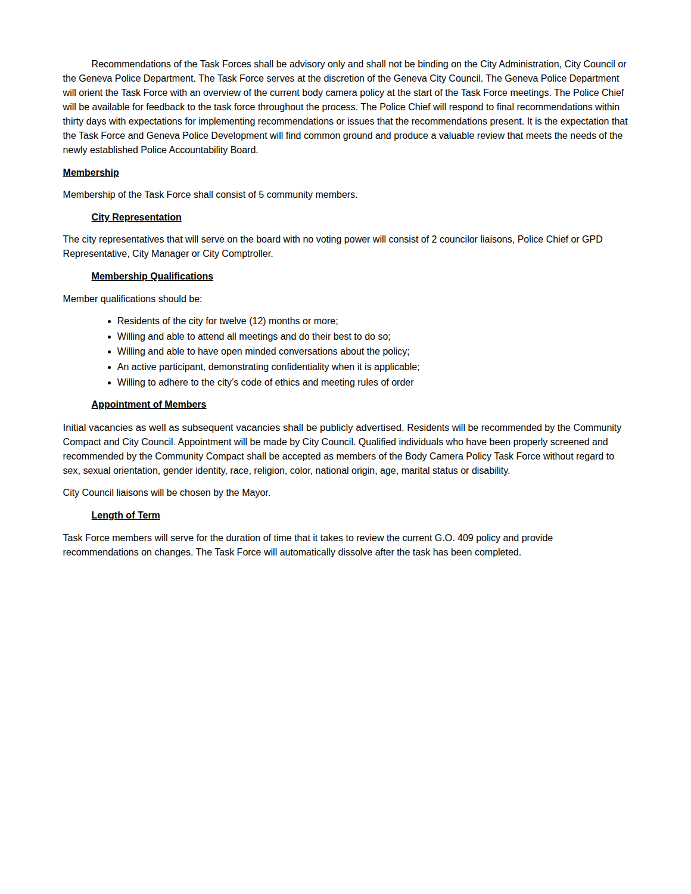Recommendations of the Task Forces shall be advisory only and shall not be binding on the City Administration, City Council or the Geneva Police Department. The Task Force serves at the discretion of the Geneva City Council. The Geneva Police Department will orient the Task Force with an overview of the current body camera policy at the start of the Task Force meetings. The Police Chief will be available for feedback to the task force throughout the process. The Police Chief will respond to final recommendations within thirty days with expectations for implementing recommendations or issues that the recommendations present. It is the expectation that the Task Force and Geneva Police Development will find common ground and produce a valuable review that meets the needs of the newly established Police Accountability Board.
Membership
Membership of the Task Force shall consist of 5 community members.
City Representation
The city representatives that will serve on the board with no voting power will consist of 2 councilor liaisons, Police Chief or GPD Representative, City Manager or City Comptroller.
Membership Qualifications
Member qualifications should be:
Residents of the city for twelve (12) months or more;
Willing and able to attend all meetings and do their best to do so;
Willing and able to have open minded conversations about the policy;
An active participant, demonstrating confidentiality when it is applicable;
Willing to adhere to the city’s code of ethics and meeting rules of order
Appointment of Members
Initial vacancies as well as subsequent vacancies shall be publicly advertised. Residents will be recommended by the Community Compact and City Council. Appointment will be made by City Council. Qualified individuals who have been properly screened and recommended by the Community Compact shall be accepted as members of the Body Camera Policy Task Force without regard to sex, sexual orientation, gender identity, race, religion, color, national origin, age, marital status or disability.
City Council liaisons will be chosen by the Mayor.
Length of Term
Task Force members will serve for the duration of time that it takes to review the current G.O. 409 policy and provide recommendations on changes. The Task Force will automatically dissolve after the task has been completed.